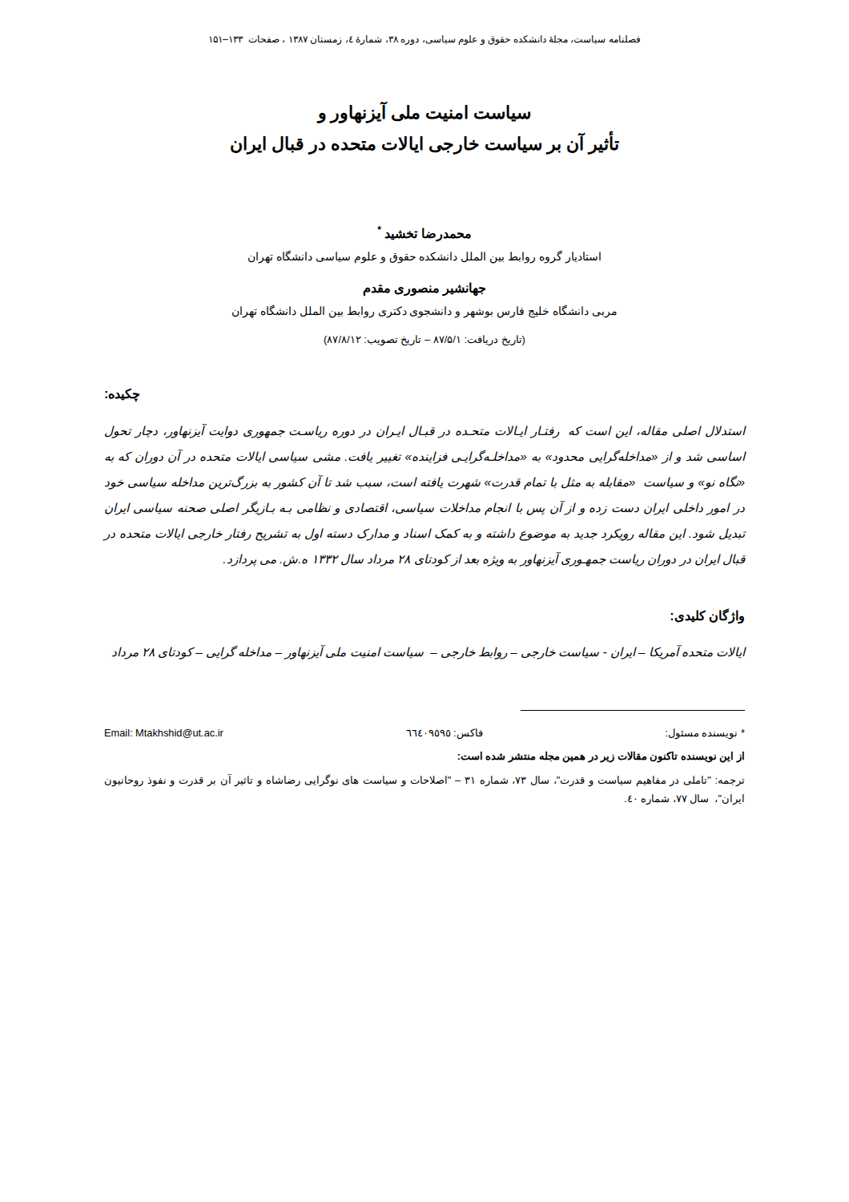فصلنامه سیاست، مجلهٔ دانشکده حقوق و علوم سیاسی، دوره ۳۸، شمارهٔ ٤، زمستان ۱۳۸۷ ، صفحات ۱۳۳–۱۵۱
سیاست امنیت ملی آیزنهاور و
تأثیر آن بر سیاست خارجی ایالات متحده در قبال ایران
محمدرضا تخشید *
استادیار گروه روابط بین الملل دانشکده حقوق و علوم سیاسی دانشگاه تهران
جهانشیر منصوری مقدم
مربی دانشگاه خلیج فارس بوشهر و دانشجوی دکتری روابط بین الملل دانشگاه تهران
(تاریخ دریافت: ۸۷/۵/۱ – تاریخ تصویب: ۸۷/۸/۱۲)
چکیده:
استدلال اصلی مقاله، این است که رفتـار ایـالات متحـده در قبـال ایـران در دوره ریاسـت جمهوری دوایت آیزنهاور، دچار تحول اساسی شد و از «مداخله‌گرایی محدود» به «مداخلـه‌گرایـی فزاینده» تغییر یافت. مشی سیاسی ایالات متحده در آن دوران که به «نگاه نو» و سیاست «مقابله به مثل با تمام قدرت» شهرت یافته است، سبب شد تا آن کشور به بزرگ‌ترین مداخله سیاسی خود در امور داخلی ایران دست زده و از آن پس با انجام مداخلات سیاسی، اقتصادی و نظامی بـه بـازیگر اصلی صحنه سیاسی ایران تبدیل شود. این مقاله رویکرد جدید به موضوع داشته و به کمک اسناد و مدارک دسته اول به تشریح رفتار خارجی ایالات متحده در قبال ایران در دوران ریاست جمهـوری آیزنهاور به ویژه بعد از کودتای ۲۸ مرداد سال ۱۳۳۲ ه.ش. می پردازد.
واژگان کلیدی:
ایالات متحده آمریکا – ایران - سیاست خارجی – روابط خارجی – سیاست امنیت ملی آیزنهاور – مداخله گرایی – کودتای ۲۸ مرداد
* نویسنده مسئول: فاکس: ٦٦٤٠٩٥٩٥ Email: Mtakhshid@ut.ac.ir
از این نویسنده تاکنون مقالات زیر در همین مجله منتشر شده است:
ترجمه: "تاملی در مفاهیم سیاست و قدرت"، سال ۷۳، شماره ۳۱ – "اصلاحات و سیاست های نوگرایی رضاشاه و تاثیر آن بر قدرت و نفوذ روحانیون ایران"، سال ۷۷، شماره ٤٠.